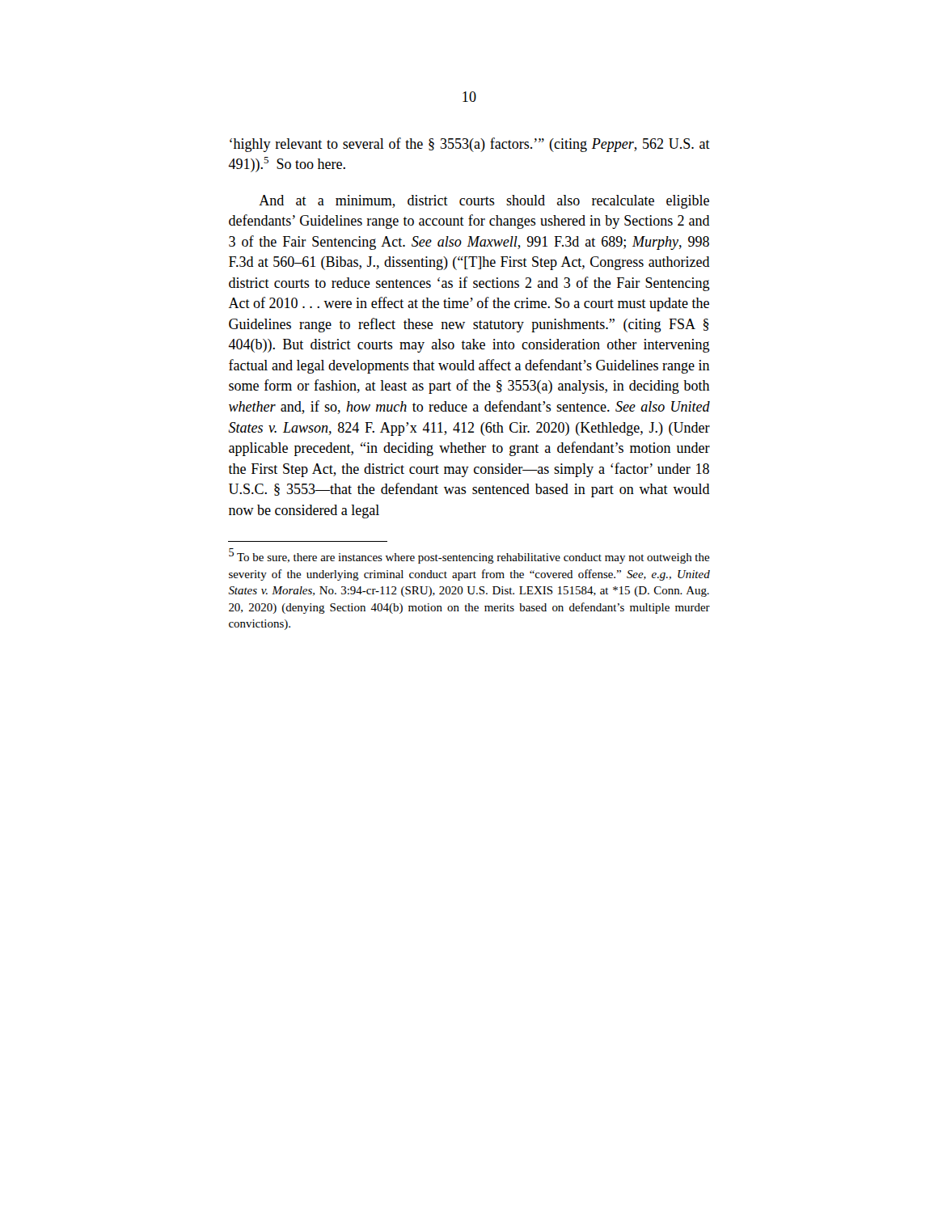10
‘highly relevant to several of the § 3553(a) factors.’” (citing Pepper, 562 U.S. at 491)).5 So too here.
And at a minimum, district courts should also recalculate eligible defendants’ Guidelines range to account for changes ushered in by Sections 2 and 3 of the Fair Sentencing Act. See also Maxwell, 991 F.3d at 689; Murphy, 998 F.3d at 560–61 (Bibas, J., dissenting) (“[T]he First Step Act, Congress authorized district courts to reduce sentences ‘as if sections 2 and 3 of the Fair Sentencing Act of 2010 . . . were in effect at the time’ of the crime. So a court must update the Guidelines range to reflect these new statutory punishments.” (citing FSA § 404(b)). But district courts may also take into consideration other intervening factual and legal developments that would affect a defendant’s Guidelines range in some form or fashion, at least as part of the § 3553(a) analysis, in deciding both whether and, if so, how much to reduce a defendant’s sentence. See also United States v. Lawson, 824 F. App’x 411, 412 (6th Cir. 2020) (Kethledge, J.) (Under applicable precedent, “in deciding whether to grant a defendant’s motion under the First Step Act, the district court may consider—as simply a ‘factor’ under 18 U.S.C. § 3553—that the defendant was sentenced based in part on what would now be considered a legal
5 To be sure, there are instances where post-sentencing rehabilitative conduct may not outweigh the severity of the underlying criminal conduct apart from the “covered offense.” See, e.g., United States v. Morales, No. 3:94-cr-112 (SRU), 2020 U.S. Dist. LEXIS 151584, at *15 (D. Conn. Aug. 20, 2020) (denying Section 404(b) motion on the merits based on defendant’s multiple murder convictions).